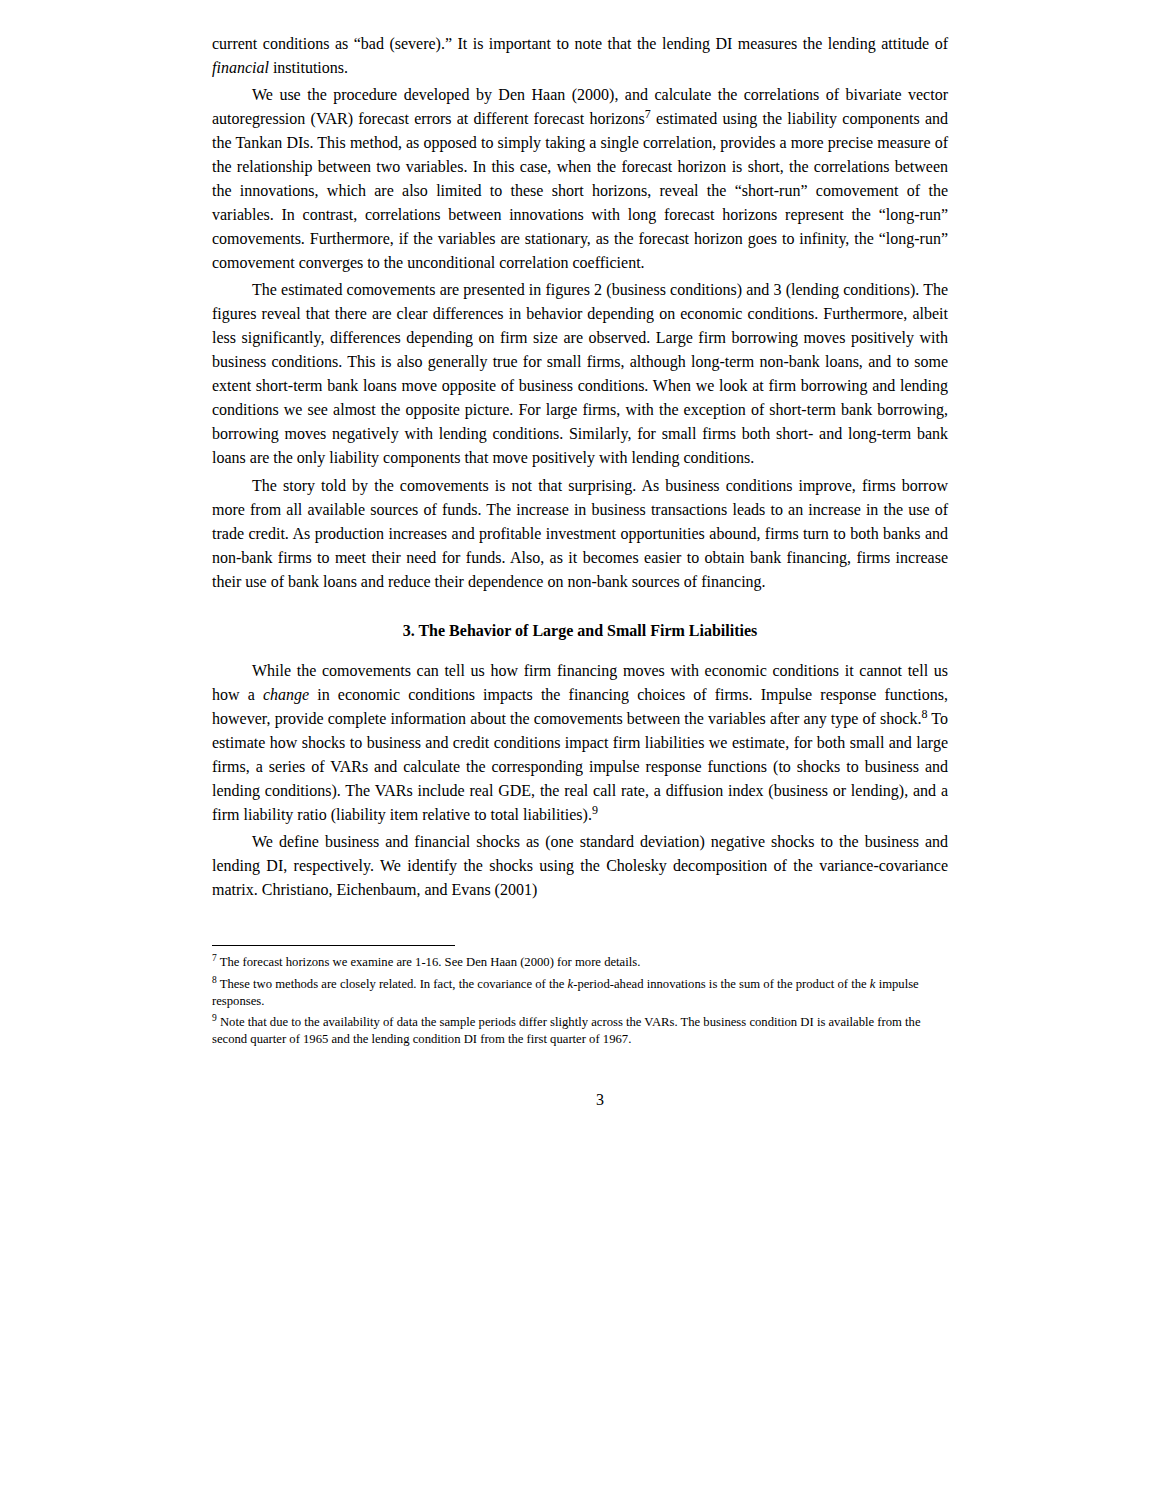current conditions as “bad (severe).” It is important to note that the lending DI measures the lending attitude of financial institutions.
We use the procedure developed by Den Haan (2000), and calculate the correlations of bivariate vector autoregression (VAR) forecast errors at different forecast horizons7 estimated using the liability components and the Tankan DIs. This method, as opposed to simply taking a single correlation, provides a more precise measure of the relationship between two variables. In this case, when the forecast horizon is short, the correlations between the innovations, which are also limited to these short horizons, reveal the “short-run” comovement of the variables. In contrast, correlations between innovations with long forecast horizons represent the “long-run” comovements. Furthermore, if the variables are stationary, as the forecast horizon goes to infinity, the “long-run” comovement converges to the unconditional correlation coefficient.
The estimated comovements are presented in figures 2 (business conditions) and 3 (lending conditions). The figures reveal that there are clear differences in behavior depending on economic conditions. Furthermore, albeit less significantly, differences depending on firm size are observed. Large firm borrowing moves positively with business conditions. This is also generally true for small firms, although long-term non-bank loans, and to some extent short-term bank loans move opposite of business conditions. When we look at firm borrowing and lending conditions we see almost the opposite picture. For large firms, with the exception of short-term bank borrowing, borrowing moves negatively with lending conditions. Similarly, for small firms both short- and long-term bank loans are the only liability components that move positively with lending conditions.
The story told by the comovements is not that surprising. As business conditions improve, firms borrow more from all available sources of funds. The increase in business transactions leads to an increase in the use of trade credit. As production increases and profitable investment opportunities abound, firms turn to both banks and non-bank firms to meet their need for funds. Also, as it becomes easier to obtain bank financing, firms increase their use of bank loans and reduce their dependence on non-bank sources of financing.
3. The Behavior of Large and Small Firm Liabilities
While the comovements can tell us how firm financing moves with economic conditions it cannot tell us how a change in economic conditions impacts the financing choices of firms. Impulse response functions, however, provide complete information about the comovements between the variables after any type of shock.8 To estimate how shocks to business and credit conditions impact firm liabilities we estimate, for both small and large firms, a series of VARs and calculate the corresponding impulse response functions (to shocks to business and lending conditions). The VARs include real GDE, the real call rate, a diffusion index (business or lending), and a firm liability ratio (liability item relative to total liabilities).9
We define business and financial shocks as (one standard deviation) negative shocks to the business and lending DI, respectively. We identify the shocks using the Cholesky decomposition of the variance-covariance matrix. Christiano, Eichenbaum, and Evans (2001)
7 The forecast horizons we examine are 1-16. See Den Haan (2000) for more details.
8 These two methods are closely related. In fact, the covariance of the k-period-ahead innovations is the sum of the product of the k impulse responses.
9 Note that due to the availability of data the sample periods differ slightly across the VARs. The business condition DI is available from the second quarter of 1965 and the lending condition DI from the first quarter of 1967.
3